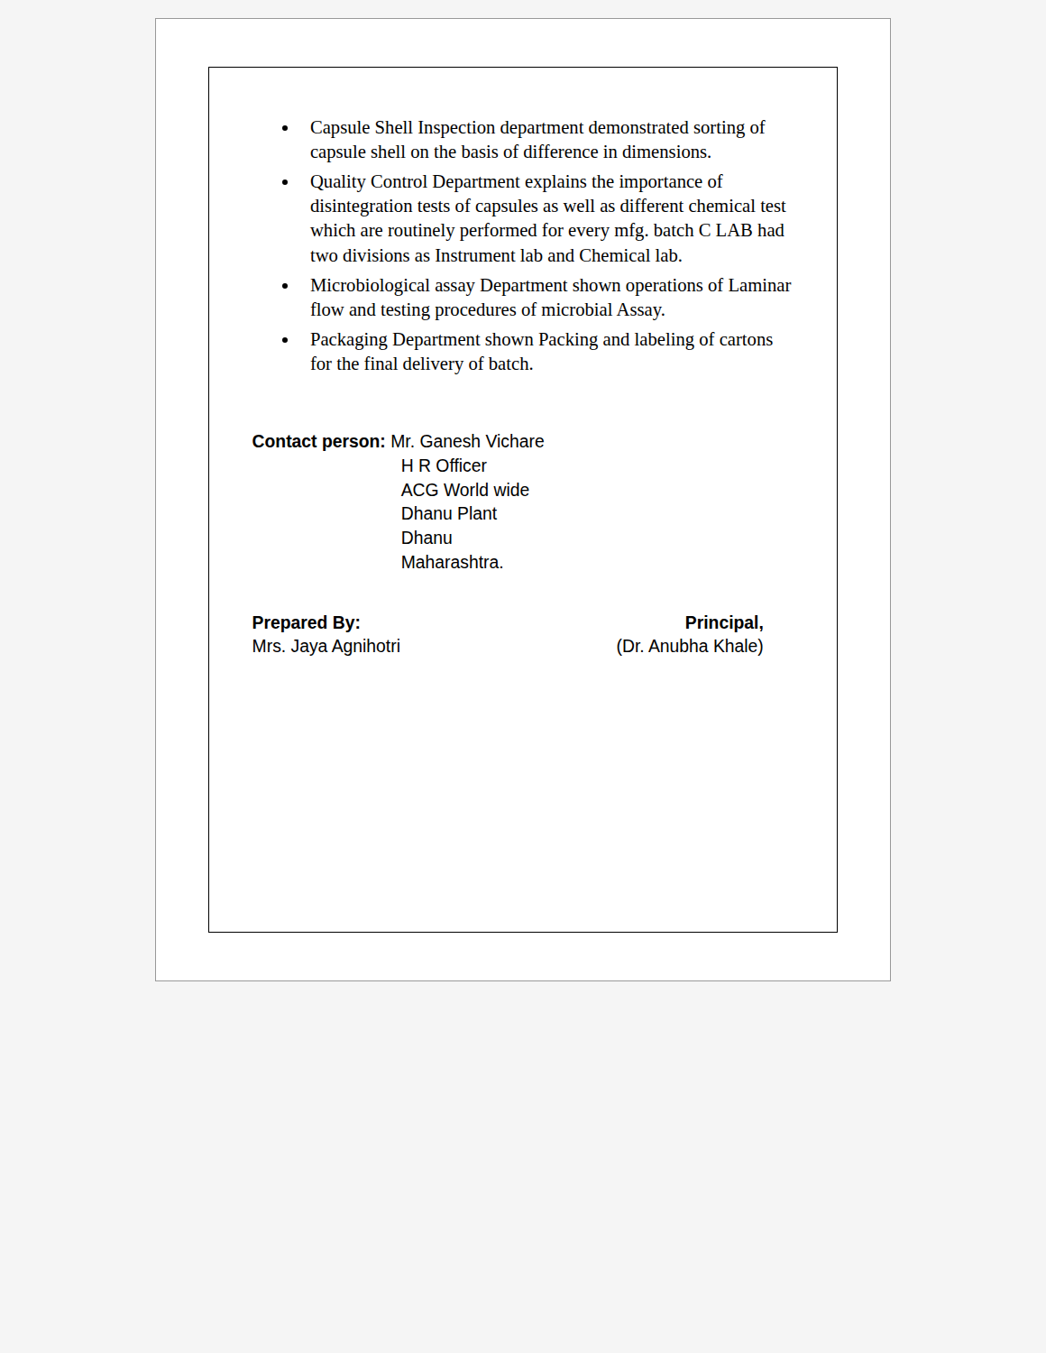Capsule Shell Inspection department demonstrated sorting of capsule shell on the basis of difference in dimensions.
Quality Control Department explains the importance of disintegration tests of capsules as well as different chemical test which are routinely performed for every mfg. batch C LAB had two divisions as Instrument lab and Chemical lab.
Microbiological assay Department shown operations of Laminar flow and testing procedures of microbial Assay.
Packaging Department shown Packing and labeling of cartons for the final delivery of batch.
Contact person: Mr. Ganesh Vichare
H R Officer
ACG World wide
Dhanu Plant
Dhanu
Maharashtra.
| Prepared By: | Principal, |
| Mrs. Jaya Agnihotri | (Dr. Anubha Khale) |